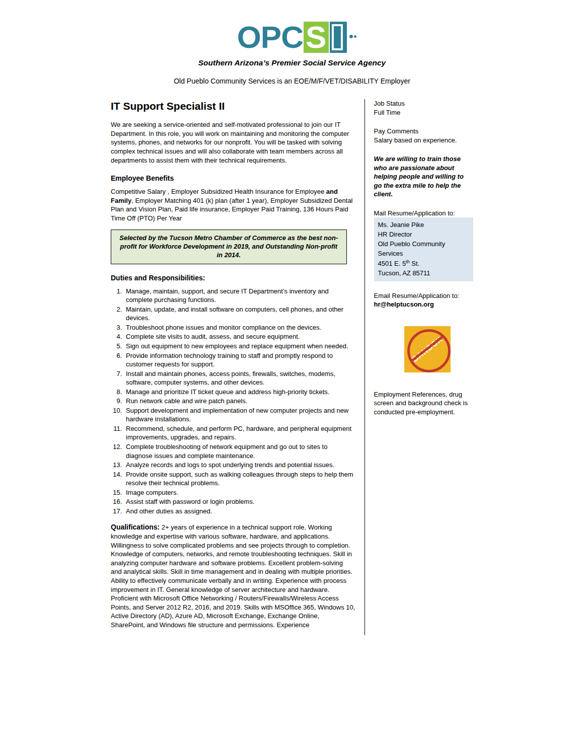OPCS
Southern Arizona’s Premier Social Service Agency
Old Pueblo Community Services is an EOE/M/F/VET/DISABILITY Employer
IT Support Specialist II
We are seeking a service-oriented and self-motivated professional to join our IT Department. In this role, you will work on maintaining and monitoring the computer systems, phones, and networks for our nonprofit. You will be tasked with solving complex technical issues and will also collaborate with team members across all departments to assist them with their technical requirements.
Employee Benefits
Competitive Salary , Employer Subsidized Health Insurance for Employee and Family, Employer Matching 401 (k) plan (after 1 year), Employer Subsidized Dental Plan and Vision Plan, Paid life insurance, Employer Paid Training, 136 Hours Paid Time Off (PTO) Per Year
Selected by the Tucson Metro Chamber of Commerce as the best non-profit for Workforce Development in 2019, and Outstanding Non-profit in 2014.
Duties and Responsibilities:
Manage, maintain, support, and secure IT Department’s inventory and complete purchasing functions.
Maintain, update, and install software on computers, cell phones, and other devices.
Troubleshoot phone issues and monitor compliance on the devices.
Complete site visits to audit, assess, and secure equipment.
Sign out equipment to new employees and replace equipment when needed.
Provide information technology training to staff and promptly respond to customer requests for support.
Install and maintain phones, access points, firewalls, switches, modems, software, computer systems, and other devices.
Manage and prioritize IT ticket queue and address high-priority tickets.
Run network cable and wire patch panels.
Support development and implementation of new computer projects and new hardware installations.
Recommend, schedule, and perform PC, hardware, and peripheral equipment improvements, upgrades, and repairs.
Complete troubleshooting of network equipment and go out to sites to diagnose issues and complete maintenance.
Analyze records and logs to spot underlying trends and potential issues.
Provide onsite support, such as walking colleagues through steps to help them resolve their technical problems.
Image computers.
Assist staff with password or login problems.
And other duties as assigned.
Qualifications: 2+ years of experience in a technical support role. Working knowledge and expertise with various software, hardware, and applications. Willingness to solve complicated problems and see projects through to completion. Knowledge of computers, networks, and remote troubleshooting techniques. Skill in analyzing computer hardware and software problems. Excellent problem-solving and analytical skills. Skill in time management and in dealing with multiple priorities. Ability to effectively communicate verbally and in writing. Experience with process improvement in IT. General knowledge of server architecture and hardware. Proficient with Microsoft Office Networking / Routers/Firewalls/Wireless Access Points, and Server 2012 R2, 2016, and 2019. Skills with MSOffice 365, Windows 10, Active Directory (AD), Azure AD, Microsoft Exchange, Exchange Online, SharePoint, and Windows file structure and permissions. Experience
Job Status
Full Time
Pay Comments
Salary based on experience.
We are willing to train those who are passionate about helping people and willing to go the extra mile to help the client.
Mail Resume/Application to:
Ms. Jeanie Pike
HR Director
Old Pueblo Community Services
4501 E. 5th St.
Tucson, AZ 85711
Email Resume/Application to:
hr@helptucson.org
BANBOX
Employment References, drug screen and background check is conducted pre-employment.